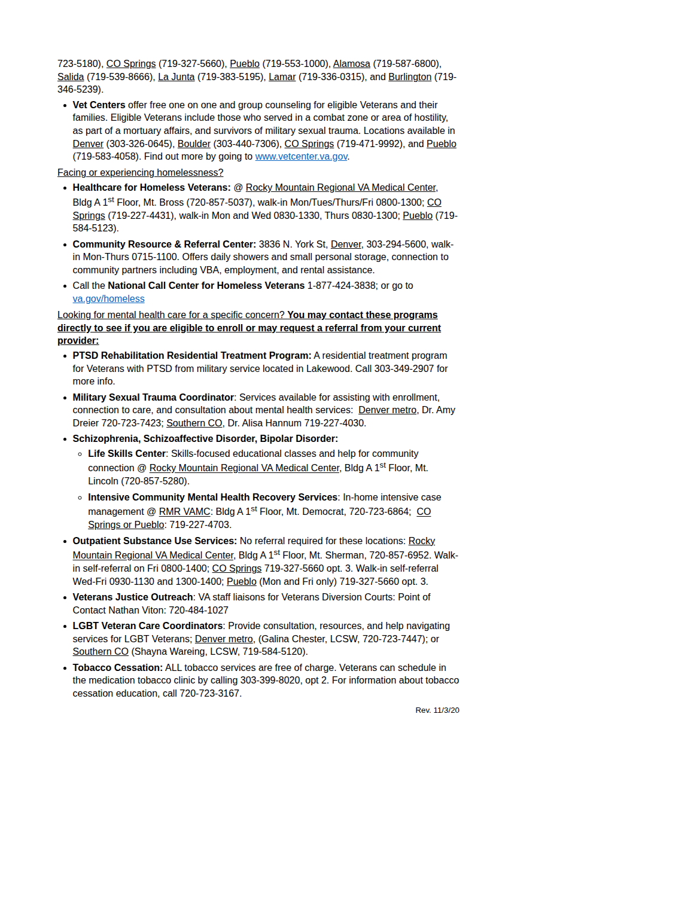723-5180), CO Springs (719-327-5660), Pueblo (719-553-1000), Alamosa (719-587-6800), Salida (719-539-8666), La Junta (719-383-5195), Lamar (719-336-0315), and Burlington (719-346-5239).
Vet Centers offer free one on one and group counseling for eligible Veterans and their families. Eligible Veterans include those who served in a combat zone or area of hostility, as part of a mortuary affairs, and survivors of military sexual trauma. Locations available in Denver (303-326-0645), Boulder (303-440-7306), CO Springs (719-471-9992), and Pueblo (719-583-4058). Find out more by going to www.vetcenter.va.gov.
Facing or experiencing homelessness?
Healthcare for Homeless Veterans: @ Rocky Mountain Regional VA Medical Center, Bldg A 1st Floor, Mt. Bross (720-857-5037), walk-in Mon/Tues/Thurs/Fri 0800-1300; CO Springs (719-227-4431), walk-in Mon and Wed 0830-1330, Thurs 0830-1300; Pueblo (719-584-5123).
Community Resource & Referral Center: 3836 N. York St, Denver, 303-294-5600, walk-in Mon-Thurs 0715-1100. Offers daily showers and small personal storage, connection to community partners including VBA, employment, and rental assistance.
Call the National Call Center for Homeless Veterans 1-877-424-3838; or go to va.gov/homeless
Looking for mental health care for a specific concern? You may contact these programs directly to see if you are eligible to enroll or may request a referral from your current provider:
PTSD Rehabilitation Residential Treatment Program: A residential treatment program for Veterans with PTSD from military service located in Lakewood. Call 303-349-2907 for more info.
Military Sexual Trauma Coordinator: Services available for assisting with enrollment, connection to care, and consultation about mental health services: Denver metro, Dr. Amy Dreier 720-723-7423; Southern CO, Dr. Alisa Hannum 719-227-4030.
Schizophrenia, Schizoaffective Disorder, Bipolar Disorder:
Life Skills Center: Skills-focused educational classes and help for community connection @ Rocky Mountain Regional VA Medical Center, Bldg A 1st Floor, Mt. Lincoln (720-857-5280).
Intensive Community Mental Health Recovery Services: In-home intensive case management @ RMR VAMC: Bldg A 1st Floor, Mt. Democrat, 720-723-6864; CO Springs or Pueblo: 719-227-4703.
Outpatient Substance Use Services: No referral required for these locations: Rocky Mountain Regional VA Medical Center, Bldg A 1st Floor, Mt. Sherman, 720-857-6952. Walk-in self-referral on Fri 0800-1400; CO Springs 719-327-5660 opt. 3. Walk-in self-referral Wed-Fri 0930-1130 and 1300-1400; Pueblo (Mon and Fri only) 719-327-5660 opt. 3.
Veterans Justice Outreach: VA staff liaisons for Veterans Diversion Courts: Point of Contact Nathan Viton: 720-484-1027
LGBT Veteran Care Coordinators: Provide consultation, resources, and help navigating services for LGBT Veterans; Denver metro, (Galina Chester, LCSW, 720-723-7447); or Southern CO (Shayna Wareing, LCSW, 719-584-5120).
Tobacco Cessation: ALL tobacco services are free of charge. Veterans can schedule in the medication tobacco clinic by calling 303-399-8020, opt 2. For information about tobacco cessation education, call 720-723-3167.
Rev. 11/3/20